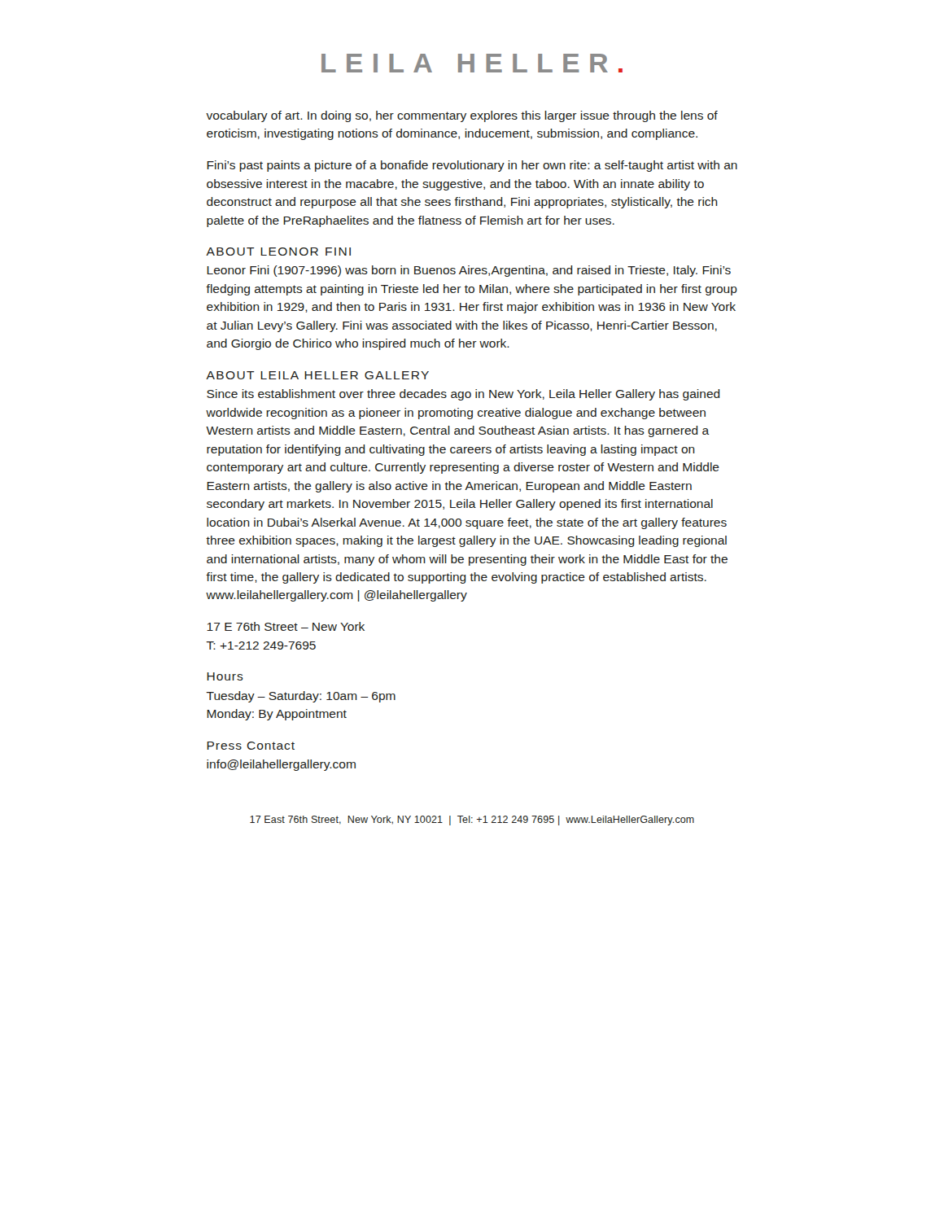LEILA HELLER.
vocabulary of art. In doing so, her commentary explores this larger issue through the lens of eroticism, investigating notions of dominance, inducement, submission, and compliance.
Fini’s past paints a picture of a bonafide revolutionary in her own rite: a self-taught artist with an obsessive interest in the macabre, the suggestive, and the taboo. With an innate ability to deconstruct and repurpose all that she sees firsthand, Fini appropriates, stylistically, the rich palette of the PreRaphaelites and the flatness of Flemish art for her uses.
ABOUT LEONOR FINI
Leonor Fini (1907-1996) was born in Buenos Aires,Argentina, and raised in Trieste, Italy. Fini’s fledging attempts at painting in Trieste led her to Milan, where she participated in her first group exhibition in 1929, and then to Paris in 1931. Her first major exhibition was in 1936 in New York at Julian Levy’s Gallery. Fini was associated with the likes of Picasso, Henri-Cartier Besson, and Giorgio de Chirico who inspired much of her work.
ABOUT LEILA HELLER GALLERY
Since its establishment over three decades ago in New York, Leila Heller Gallery has gained worldwide recognition as a pioneer in promoting creative dialogue and exchange between Western artists and Middle Eastern, Central and Southeast Asian artists. It has garnered a reputation for identifying and cultivating the careers of artists leaving a lasting impact on contemporary art and culture. Currently representing a diverse roster of Western and Middle Eastern artists, the gallery is also active in the American, European and Middle Eastern secondary art markets. In November 2015, Leila Heller Gallery opened its first international location in Dubai’s Alserkal Avenue. At 14,000 square feet, the state of the art gallery features three exhibition spaces, making it the largest gallery in the UAE. Showcasing leading regional and international artists, many of whom will be presenting their work in the Middle East for the first time, the gallery is dedicated to supporting the evolving practice of established artists.
www.leilahellergallery.com | @leilahellergallery
17 E 76th Street – New York
T: +1-212 249-7695
Hours
Tuesday – Saturday: 10am – 6pm
Monday: By Appointment
Press Contact
info@leilahellergallery.com
17 East 76th Street, New York, NY 10021 | Tel: +1 212 249 7695 | www.LeilaHellerGallery.com